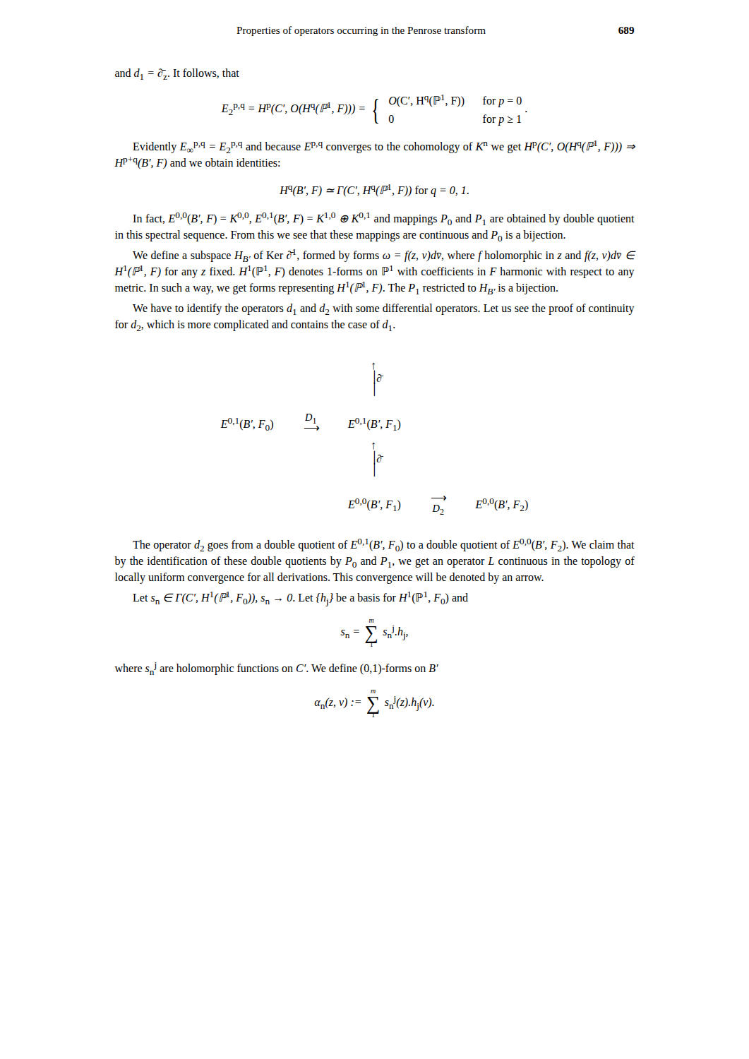Properties of operators occurring in the Penrose transform 689
and d1 = ∂̄z. It follows, that
E2p,q = Hp(C′, O(Hq(ℙ1, F))) = { O(C′, Hq(ℙ1, F)) for p = 0 0 for p ≥ 1 .
Evidently E∞p,q = E2p,q and because Ep,q converges to the cohomology of Kn we get Hp(C′, O(Hq(ℙ1, F))) ⇒ Hp+q(B′, F) and we obtain identities:
Hq(B′, F) ≃ Γ(C′, Hq(ℙ1, F)) for q = 0, 1.
In fact, E0,0(B′, F) = K0,0, E0,1(B′, F) = K1,0 ⊕ K0,1 and mappings P0 and P1 are obtained by double quotient in this spectral sequence. From this we see that these mappings are continuous and P0 is a bijection.
We define a subspace HB′ of Ker ∂̄1, formed by forms ω = f(z, v)dv̄, where f holomorphic in z and f(z, v)dv̄ ∈ H1(ℙ1, F) for any z fixed. H1(ℙ1, F) denotes 1-forms on ℙ1 with coefficients in F harmonic with respect to any metric. In such a way, we get forms representing H1(ℙ1, F). The P1 restricted to HB′ is a bijection.
We have to identify the operators d1 and d2 with some differential operators. Let us see the proof of continuity for d2, which is more complicated and contains the case of d1.
| | | ↑ │ │ ∂̄ | | |
| E 0,1 ( B′, F 0 ) | D 1 ⟶ | E 0,1 ( B′, F 1 ) | | |
| | | ↑ │ │ ∂̄ | | |
| | | E 0,0 ( B′, F 1 ) | ⟶ D 2 | E 0,0 ( B′, F 2 ) |
The operator d2 goes from a double quotient of E0,1(B′, F0) to a double quotient of E0,0(B′, F2). We claim that by the identification of these double quotients by P0 and P1, we get an operator L continuous in the topology of locally uniform convergence for all derivations. This convergence will be denoted by an arrow.
Let sn ∈ Γ(C′, H1(ℙ1, F0)), sn → 0. Let {hj} be a basis for H1(ℙ1, F0) and
sn = m ∑ 1 snj.hj,
where snj are holomorphic functions on C′. We define (0,1)-forms on B′
αn(z, v) := m ∑ 1 snj(z).hj(v).